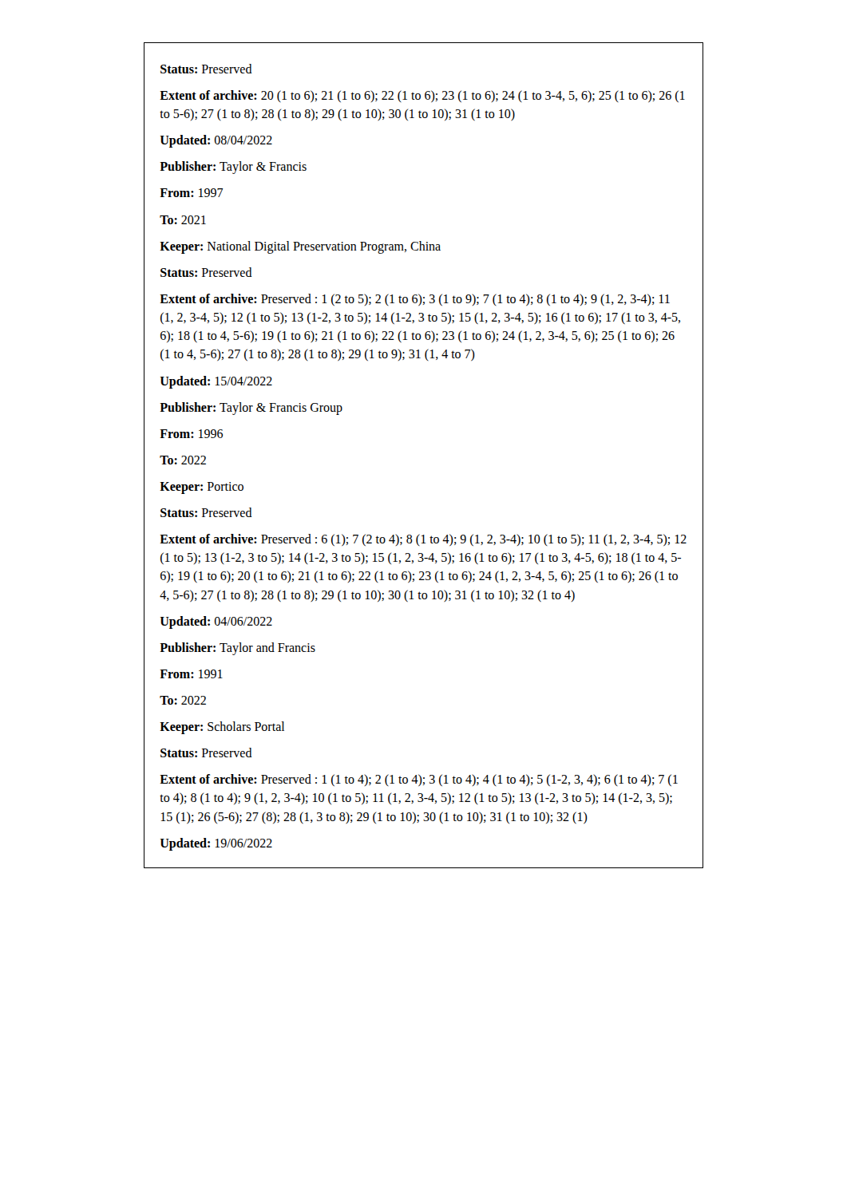Status: Preserved
Extent of archive: 20 (1 to 6); 21 (1 to 6); 22 (1 to 6); 23 (1 to 6); 24 (1 to 3-4, 5, 6); 25 (1 to 6); 26 (1 to 5-6); 27 (1 to 8); 28 (1 to 8); 29 (1 to 10); 30 (1 to 10); 31 (1 to 10)
Updated: 08/04/2022
Publisher: Taylor & Francis
From: 1997
To: 2021
Keeper: National Digital Preservation Program, China
Status: Preserved
Extent of archive: Preserved : 1 (2 to 5); 2 (1 to 6); 3 (1 to 9); 7 (1 to 4); 8 (1 to 4); 9 (1, 2, 3-4); 11 (1, 2, 3-4, 5); 12 (1 to 5); 13 (1-2, 3 to 5); 14 (1-2, 3 to 5); 15 (1, 2, 3-4, 5); 16 (1 to 6); 17 (1 to 3, 4-5, 6); 18 (1 to 4, 5-6); 19 (1 to 6); 21 (1 to 6); 22 (1 to 6); 23 (1 to 6); 24 (1, 2, 3-4, 5, 6); 25 (1 to 6); 26 (1 to 4, 5-6); 27 (1 to 8); 28 (1 to 8); 29 (1 to 9); 31 (1, 4 to 7)
Updated: 15/04/2022
Publisher: Taylor & Francis Group
From: 1996
To: 2022
Keeper: Portico
Status: Preserved
Extent of archive: Preserved : 6 (1); 7 (2 to 4); 8 (1 to 4); 9 (1, 2, 3-4); 10 (1 to 5); 11 (1, 2, 3-4, 5); 12 (1 to 5); 13 (1-2, 3 to 5); 14 (1-2, 3 to 5); 15 (1, 2, 3-4, 5); 16 (1 to 6); 17 (1 to 3, 4-5, 6); 18 (1 to 4, 5-6); 19 (1 to 6); 20 (1 to 6); 21 (1 to 6); 22 (1 to 6); 23 (1 to 6); 24 (1, 2, 3-4, 5, 6); 25 (1 to 6); 26 (1 to 4, 5-6); 27 (1 to 8); 28 (1 to 8); 29 (1 to 10); 30 (1 to 10); 31 (1 to 10); 32 (1 to 4)
Updated: 04/06/2022
Publisher: Taylor and Francis
From: 1991
To: 2022
Keeper: Scholars Portal
Status: Preserved
Extent of archive: Preserved : 1 (1 to 4); 2 (1 to 4); 3 (1 to 4); 4 (1 to 4); 5 (1-2, 3, 4); 6 (1 to 4); 7 (1 to 4); 8 (1 to 4); 9 (1, 2, 3-4); 10 (1 to 5); 11 (1, 2, 3-4, 5); 12 (1 to 5); 13 (1-2, 3 to 5); 14 (1-2, 3, 5); 15 (1); 26 (5-6); 27 (8); 28 (1, 3 to 8); 29 (1 to 10); 30 (1 to 10); 31 (1 to 10); 32 (1)
Updated: 19/06/2022